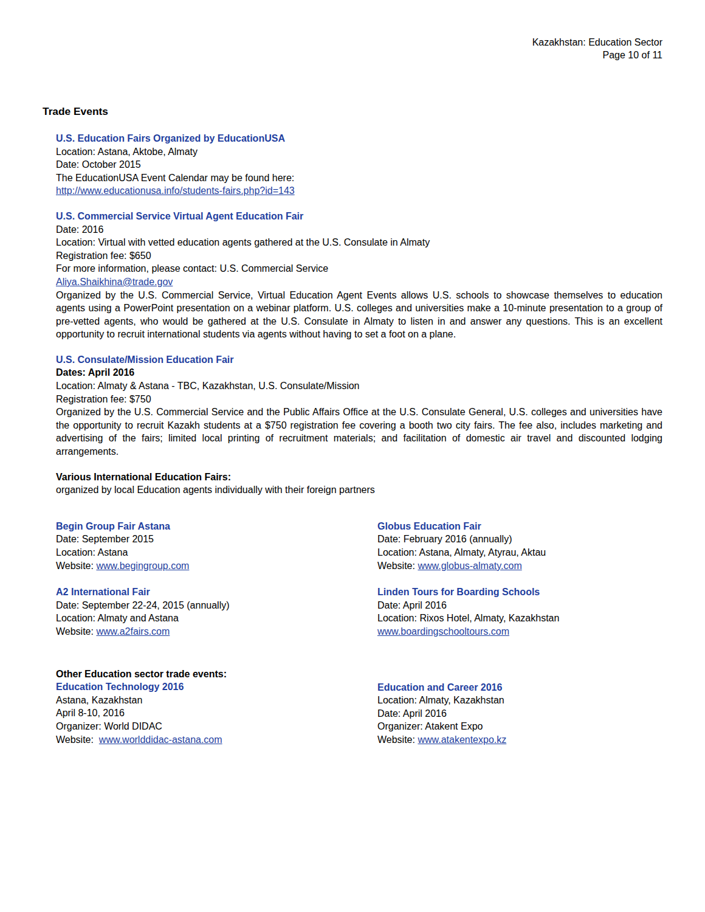Kazakhstan: Education Sector
Page 10 of 11
Trade Events
U.S. Education Fairs Organized by EducationUSA
Location: Astana, Aktobe, Almaty
Date: October 2015
The EducationUSA Event Calendar may be found here:
http://www.educationusa.info/students-fairs.php?id=143
U.S. Commercial Service Virtual Agent Education Fair
Date: 2016
Location: Virtual with vetted education agents gathered at the U.S. Consulate in Almaty
Registration fee: $650
For more information, please contact: U.S. Commercial Service
Aliya.Shaikhina@trade.gov
Organized by the U.S. Commercial Service, Virtual Education Agent Events allows U.S. schools to showcase themselves to education agents using a PowerPoint presentation on a webinar platform. U.S. colleges and universities make a 10-minute presentation to a group of pre-vetted agents, who would be gathered at the U.S. Consulate in Almaty to listen in and answer any questions. This is an excellent opportunity to recruit international students via agents without having to set a foot on a plane.
U.S. Consulate/Mission Education Fair
Dates: April 2016
Location: Almaty & Astana - TBC, Kazakhstan, U.S. Consulate/Mission
Registration fee: $750
Organized by the U.S. Commercial Service and the Public Affairs Office at the U.S. Consulate General, U.S. colleges and universities have the opportunity to recruit Kazakh students at a $750 registration fee covering a booth two city fairs. The fee also, includes marketing and advertising of the fairs; limited local printing of recruitment materials; and facilitation of domestic air travel and discounted lodging arrangements.
Various International Education Fairs:
organized by local Education agents individually with their foreign partners
| Begin Group Fair Astana Date: September 2015 Location: Astana Website: www.begingroup.com | Globus Education Fair Date: February 2016 (annually) Location: Astana, Almaty, Atyrau, Aktau Website: www.globus-almaty.com |
| A2 International Fair Date: September 22-24, 2015 (annually) Location: Almaty and Astana Website: www.a2fairs.com | Linden Tours for Boarding Schools Date: April 2016 Location: Rixos Hotel, Almaty, Kazakhstan www.boardingschooltours.com |
| Other Education sector trade events: Education Technology 2016 Astana, Kazakhstan April 8-10, 2016 Organizer: World DIDAC Website: www.worlddidac-astana.com | Education and Career 2016 Location: Almaty, Kazakhstan Date: April 2016 Organizer: Atakent Expo Website: www.atakentexpo.kz |